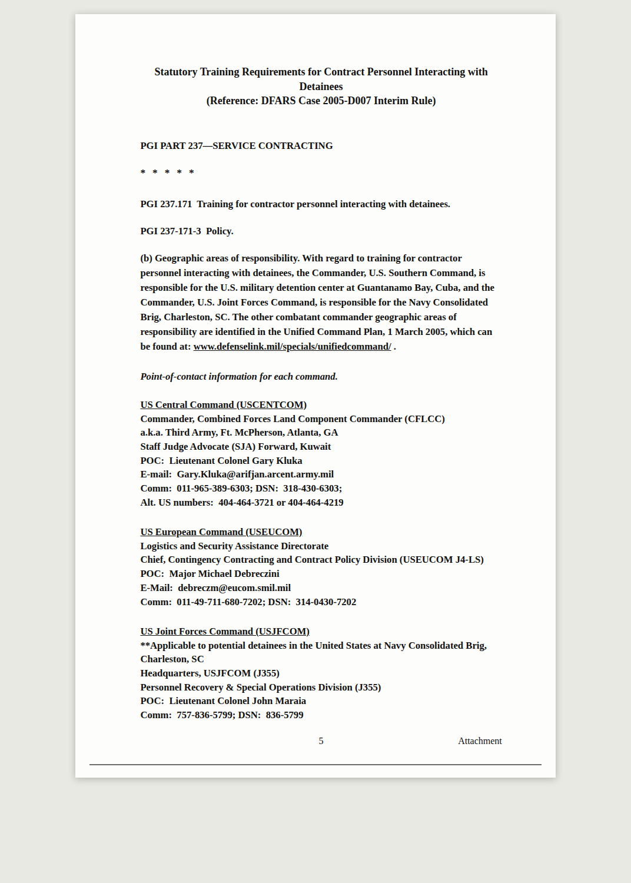Statutory Training Requirements for Contract Personnel Interacting with Detainees (Reference: DFARS Case 2005-D007 Interim Rule)
PGI PART 237—SERVICE CONTRACTING
* * * * *
PGI 237.171 Training for contractor personnel interacting with detainees.
PGI 237-171-3 Policy.
(b) Geographic areas of responsibility. With regard to training for contractor personnel interacting with detainees, the Commander, U.S. Southern Command, is responsible for the U.S. military detention center at Guantanamo Bay, Cuba, and the Commander, U.S. Joint Forces Command, is responsible for the Navy Consolidated Brig, Charleston, SC. The other combatant commander geographic areas of responsibility are identified in the Unified Command Plan, 1 March 2005, which can be found at: www.defenselink.mil/specials/unifiedcommand/ .
Point-of-contact information for each command.
US Central Command (USCENTCOM)
Commander, Combined Forces Land Component Commander (CFLCC)
a.k.a. Third Army, Ft. McPherson, Atlanta, GA
Staff Judge Advocate (SJA) Forward, Kuwait
POC: Lieutenant Colonel Gary Kluka
E-mail: Gary.Kluka@arifjan.arcent.army.mil
Comm: 011-965-389-6303; DSN: 318-430-6303;
Alt. US numbers: 404-464-3721 or 404-464-4219
US European Command (USEUCOM)
Logistics and Security Assistance Directorate
Chief, Contingency Contracting and Contract Policy Division (USEUCOM J4-LS)
POC: Major Michael Debreczini
E-Mail: debreczm@eucom.smil.mil
Comm: 011-49-711-680-7202; DSN: 314-0430-7202
US Joint Forces Command (USJFCOM)
**Applicable to potential detainees in the United States at Navy Consolidated Brig, Charleston, SC
Headquarters, USJFCOM (J355)
Personnel Recovery & Special Operations Division (J355)
POC: Lieutenant Colonel John Maraia
Comm: 757-836-5799; DSN: 836-5799
5
Attachment